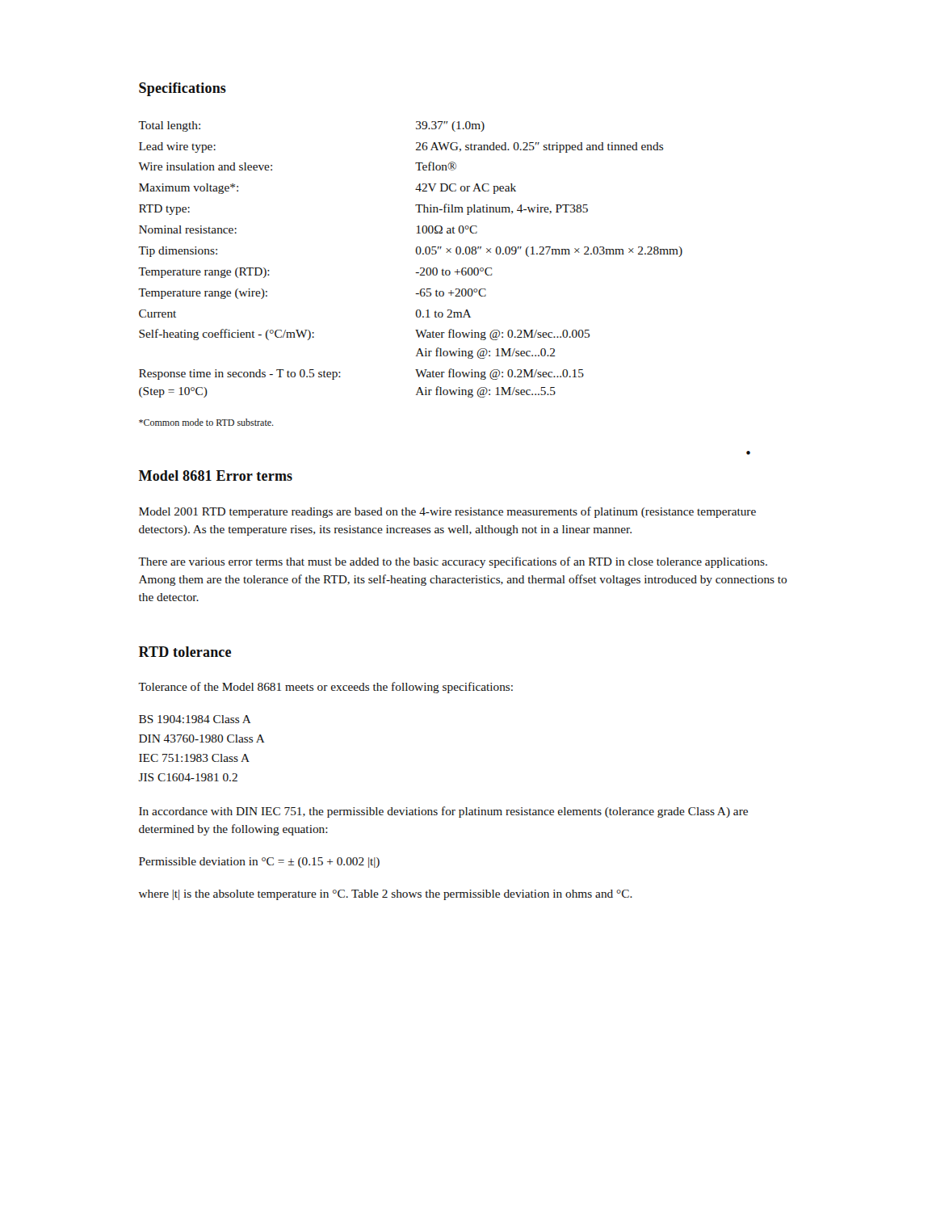Specifications
| Total length: | 39.37″ (1.0m) |
| Lead wire type: | 26 AWG, stranded. 0.25″ stripped and tinned ends |
| Wire insulation and sleeve: | Teflon® |
| Maximum voltage*: | 42V DC or AC peak |
| RTD type: | Thin-film platinum, 4-wire, PT385 |
| Nominal resistance: | 100Ω at 0°C |
| Tip dimensions: | 0.05″ × 0.08″ × 0.09″ (1.27mm × 2.03mm × 2.28mm) |
| Temperature range (RTD): | -200 to +600°C |
| Temperature range (wire): | -65 to +200°C |
| Current | 0.1 to 2mA |
| Self-heating coefficient - (°C/mW): | Water flowing @: 0.2M/sec...0.005 Air flowing @: 1M/sec...0.2 |
| Response time in seconds - T to 0.5 step: (Step = 10°C) | Water flowing @: 0.2M/sec...0.15 Air flowing @: 1M/sec...5.5 |
*Common mode to RTD substrate.
•
Model 8681 Error terms
Model 2001 RTD temperature readings are based on the 4-wire resistance measurements of platinum (resistance temperature detectors). As the temperature rises, its resistance increases as well, although not in a linear manner.
There are various error terms that must be added to the basic accuracy specifications of an RTD in close tolerance applications. Among them are the tolerance of the RTD, its self-heating characteristics, and thermal offset voltages introduced by connections to the detector.
RTD tolerance
Tolerance of the Model 8681 meets or exceeds the following specifications:
BS 1904:1984 Class A
DIN 43760-1980 Class A
IEC 751:1983 Class A
JIS C1604-1981 0.2
In accordance with DIN IEC 751, the permissible deviations for platinum resistance elements (tolerance grade Class A) are determined by the following equation:
Permissible deviation in °C = ± (0.15 + 0.002 |t|)
where |t| is the absolute temperature in °C. Table 2 shows the permissible deviation in ohms and °C.